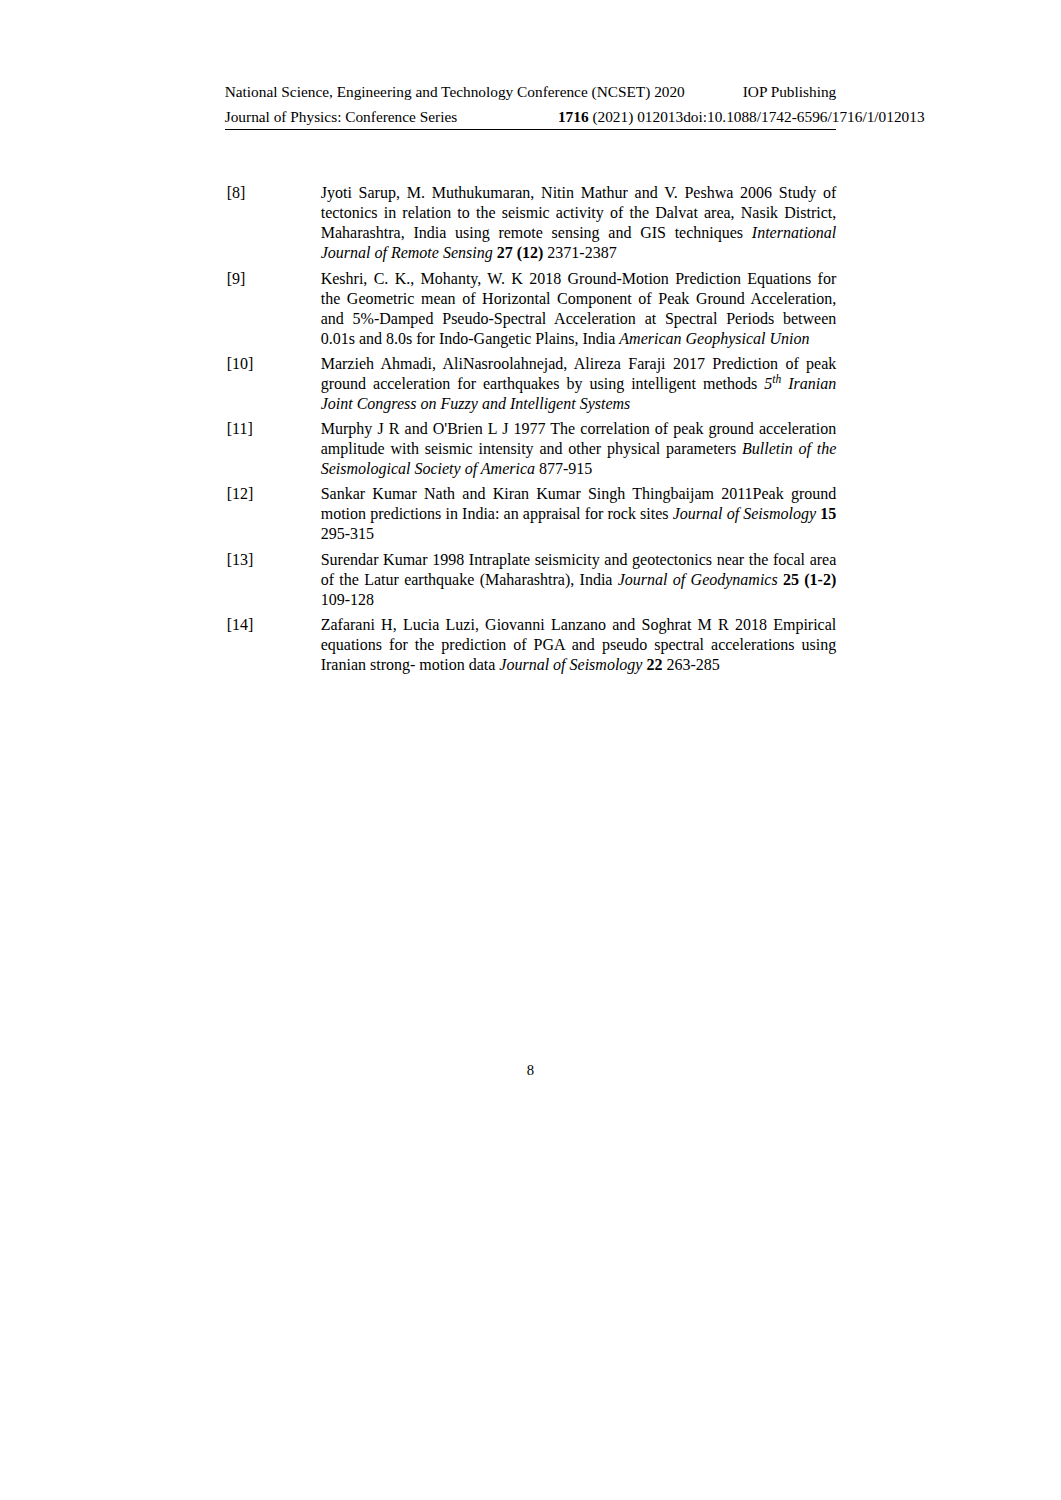National Science, Engineering and Technology Conference (NCSET) 2020 IOP Publishing
Journal of Physics: Conference Series 1716 (2021) 012013 doi:10.1088/1742-6596/1716/1/012013
[8]
Jyoti Sarup, M. Muthukumaran, Nitin Mathur and V. Peshwa 2006 Study of tectonics in relation to the seismic activity of the Dalvat area, Nasik District, Maharashtra, India using remote sensing and GIS techniques International Journal of Remote Sensing 27 (12) 2371-2387
[9]
Keshri, C. K., Mohanty, W. K 2018 Ground-Motion Prediction Equations for the Geometric mean of Horizontal Component of Peak Ground Acceleration, and 5%-Damped Pseudo-Spectral Acceleration at Spectral Periods between 0.01s and 8.0s for Indo-Gangetic Plains, India American Geophysical Union
[10]
Marzieh Ahmadi, AliNasroolahnejad, Alireza Faraji 2017 Prediction of peak ground acceleration for earthquakes by using intelligent methods 5th Iranian Joint Congress on Fuzzy and Intelligent Systems
[11]
Murphy J R and O'Brien L J 1977 The correlation of peak ground acceleration amplitude with seismic intensity and other physical parameters Bulletin of the Seismological Society of America 877-915
[12]
Sankar Kumar Nath and Kiran Kumar Singh Thingbaijam 2011Peak ground motion predictions in India: an appraisal for rock sites Journal of Seismology 15 295-315
[13]
Surendar Kumar 1998 Intraplate seismicity and geotectonics near the focal area of the Latur earthquake (Maharashtra), India Journal of Geodynamics 25 (1-2) 109-128
[14]
Zafarani H, Lucia Luzi, Giovanni Lanzano and Soghrat M R 2018 Empirical equations for the prediction of PGA and pseudo spectral accelerations using Iranian strong- motion data Journal of Seismology 22 263-285
8